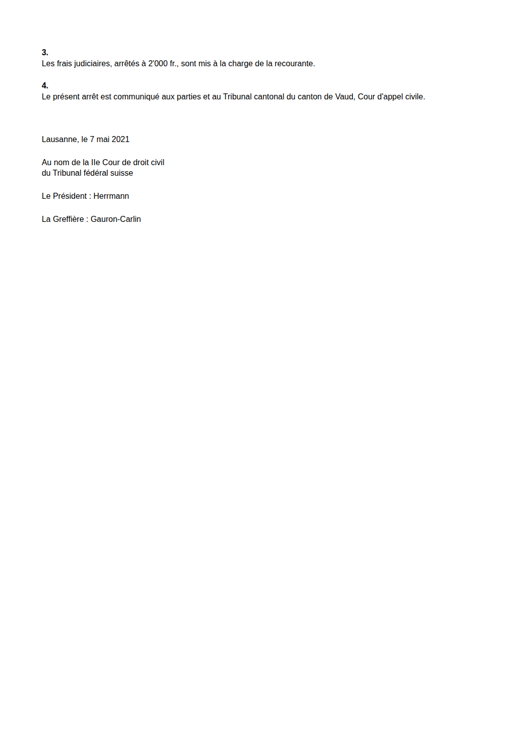3.
Les frais judiciaires, arrêtés à 2'000 fr., sont mis à la charge de la recourante.
4.
Le présent arrêt est communiqué aux parties et au Tribunal cantonal du canton de Vaud, Cour d'appel civile.
Lausanne, le 7 mai 2021
Au nom de la IIe Cour de droit civil
du Tribunal fédéral suisse
Le Président : Herrmann
La Greffière : Gauron-Carlin